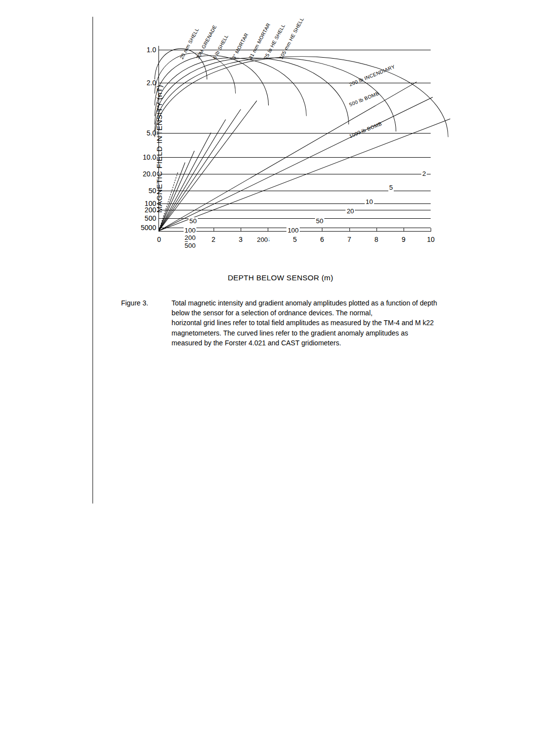MAGNETIC FIELD INTENSITY (nT)
DEPTH BELOW SENSOR (m)
1.0
2.0
5.0
10.0
20.0
50
100
200
500
5000
0
1
2
3
4
5
6
7
8
9
10
20 mm SHELL
30M GRENADE
6 lb SHELL
3" MORTAR
81 mm MORTAR
25 lb HE SHELL
105 mm HE SHELL
200 lb INCENDIARY
500 lb BOMB
1000 lb BOMB
2
5
10
20
50
100
200
50
100
200
500
Figure 3.
Total magnetic intensity and gradient anomaly amplitudes plotted as a function of depth below the sensor for a selection of ordnance devices. The normal,
horizontal grid lines refer to total field amplitudes as measured by the TM-4 and M k22 magnetometers. The curved lines refer to the gradient anomaly amplitudes as measured by the Forster 4.021 and CAST gridiometers.